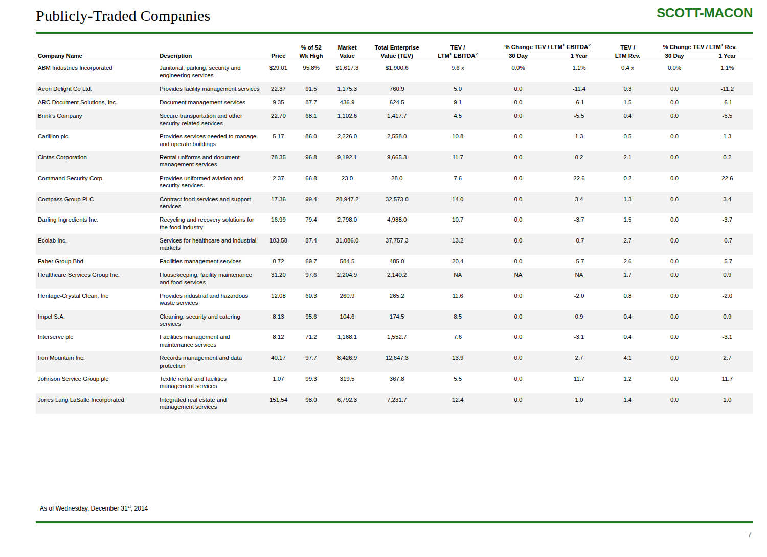Publicly-Traded Companies
SCOTT-MACON
| | | | % of 52 | Market | Total Enterprise | TEV / | % Change TEV / LTM 1 EBITDA 2 | TEV / | % Change TEV / LTM 1 Rev. |
| --- | --- | --- | --- | --- | --- | --- | --- | --- | --- |
| Company Name | Description | Price | Wk High | Value | Value (TEV) | LTM 1 EBITDA 2 | 30 Day | 1 Year | LTM Rev. | 30 Day | 1 Year |
| ABM Industries Incorporated | Janitorial, parking, security and engineering services | $29.01 | 95.8% | $1,617.3 | $1,900.6 | 9.6 x | 0.0% | 1.1% | 0.4 x | 0.0% | 1.1% |
| Aeon Delight Co Ltd. | Provides facility management services | 22.37 | 91.5 | 1,175.3 | 760.9 | 5.0 | 0.0 | -11.4 | 0.3 | 0.0 | -11.2 |
| ARC Document Solutions, Inc. | Document management services | 9.35 | 87.7 | 436.9 | 624.5 | 9.1 | 0.0 | -6.1 | 1.5 | 0.0 | -6.1 |
| Brink's Company | Secure transportation and other security-related services | 22.70 | 68.1 | 1,102.6 | 1,417.7 | 4.5 | 0.0 | -5.5 | 0.4 | 0.0 | -5.5 |
| Carillion plc | Provides services needed to manage and operate buildings | 5.17 | 86.0 | 2,226.0 | 2,558.0 | 10.8 | 0.0 | 1.3 | 0.5 | 0.0 | 1.3 |
| Cintas Corporation | Rental uniforms and document management services | 78.35 | 96.8 | 9,192.1 | 9,665.3 | 11.7 | 0.0 | 0.2 | 2.1 | 0.0 | 0.2 |
| Command Security Corp. | Provides uniformed aviation and security services | 2.37 | 66.8 | 23.0 | 28.0 | 7.6 | 0.0 | 22.6 | 0.2 | 0.0 | 22.6 |
| Compass Group PLC | Contract food services and support services | 17.36 | 99.4 | 28,947.2 | 32,573.0 | 14.0 | 0.0 | 3.4 | 1.3 | 0.0 | 3.4 |
| Darling Ingredients Inc. | Recycling and recovery solutions for the food industry | 16.99 | 79.4 | 2,798.0 | 4,988.0 | 10.7 | 0.0 | -3.7 | 1.5 | 0.0 | -3.7 |
| Ecolab Inc. | Services for healthcare and industrial markets | 103.58 | 87.4 | 31,086.0 | 37,757.3 | 13.2 | 0.0 | -0.7 | 2.7 | 0.0 | -0.7 |
| Faber Group Bhd | Facilities management services | 0.72 | 69.7 | 584.5 | 485.0 | 20.4 | 0.0 | -5.7 | 2.6 | 0.0 | -5.7 |
| Healthcare Services Group Inc. | Housekeeping, facility maintenance and food services | 31.20 | 97.6 | 2,204.9 | 2,140.2 | NA | NA | NA | 1.7 | 0.0 | 0.9 |
| Heritage-Crystal Clean, Inc | Provides industrial and hazardous waste services | 12.08 | 60.3 | 260.9 | 265.2 | 11.6 | 0.0 | -2.0 | 0.8 | 0.0 | -2.0 |
| Impel S.A. | Cleaning, security and catering services | 8.13 | 95.6 | 104.6 | 174.5 | 8.5 | 0.0 | 0.9 | 0.4 | 0.0 | 0.9 |
| Interserve plc | Facilities management and maintenance services | 8.12 | 71.2 | 1,168.1 | 1,552.7 | 7.6 | 0.0 | -3.1 | 0.4 | 0.0 | -3.1 |
| Iron Mountain Inc. | Records management and data protection | 40.17 | 97.7 | 8,426.9 | 12,647.3 | 13.9 | 0.0 | 2.7 | 4.1 | 0.0 | 2.7 |
| Johnson Service Group plc | Textile rental and facilities management services | 1.07 | 99.3 | 319.5 | 367.8 | 5.5 | 0.0 | 11.7 | 1.2 | 0.0 | 11.7 |
| Jones Lang LaSalle Incorporated | Integrated real estate and management services | 151.54 | 98.0 | 6,792.3 | 7,231.7 | 12.4 | 0.0 | 1.0 | 1.4 | 0.0 | 1.0 |
As of Wednesday, December 31st, 2014
7